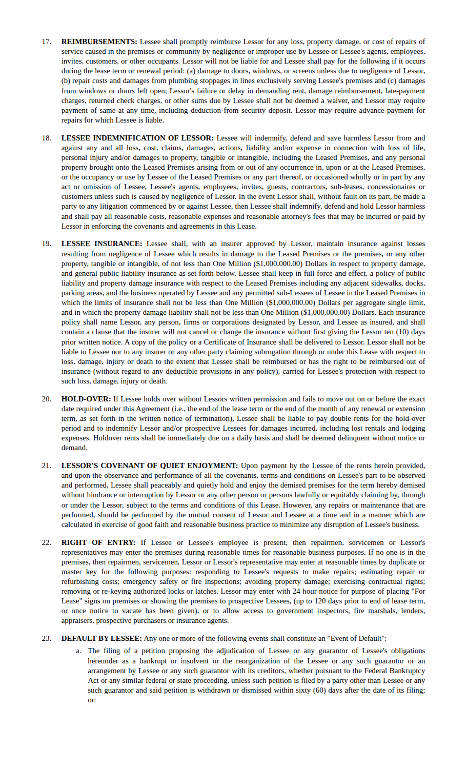Reimbursements: Lessee shall promptly reimburse Lessor for any loss, property damage, or cost of repairs of service caused in the premises or community by negligence or improper use by Lessee or Lessee's agents, employees, invites, customers, or other occupants. Lessor will not be liable for and Lessee shall pay for the following if it occurs during the lease term or renewal period: (a) damage to doors, windows, or screens unless due to negligence of Lessor, (b) repair costs and damages from plumbing stoppages in lines exclusively serving Lessee's premises and (c) damages from windows or doors left open; Lessor's failure or delay in demanding rent, damage reimbursement, late-payment charges, returned check charges, or other sums due by Lessee shall not be deemed a waiver, and Lessor may require payment of same at any time, including deduction from security deposit. Lessor may require advance payment for repairs for which Lessee is liable.
Lessee Indemnification of Lessor: Lessee will indemnify, defend and save harmless Lessor from and against any and all loss, cost, claims, damages, actions, liability and/or expense in connection with loss of life, personal injury and/or damages to property, tangible or intangible, including the Leased Premises, and any personal property brought onto the Leased Premises arising from or out of any occurrence in, upon or at the Leased Premises, or the occupancy or use by Lessee of the Leased Premises or any part thereof, or occasioned wholly or in part by any act or omission of Lessee, Lessee's agents, employees, invites, guests, contractors, sub-leases, concessionaires or customers unless such is caused by negligence of Lessor. In the event Lessor shall, without fault on its part, be made a party to any litigation commenced by or against Lessee, then Lessee shall indemnify, defend and hold Lessor harmless and shall pay all reasonable costs, reasonable expenses and reasonable attorney's fees that may be incurred or paid by Lessor in enforcing the covenants and agreements in this Lease.
Lessee Insurance: Lessee shall, with an insurer approved by Lessor, maintain insurance against losses resulting from negligence of Lessee which results in damage to the Leased Premises or the premises, or any other property, tangible or intangible, of not less than One Million ($1,000,000.00) Dollars in respect to property damage, and general public liability insurance as set forth below. Lessee shall keep in full force and effect, a policy of public liability and property damage insurance with respect to the Leased Premises including any adjacent sidewalks, docks, parking areas, and the business operated by Lessee and any permitted sub-Lessees of Lessee in the Leased Premises in which the limits of insurance shall not be less than One Million ($1,000,000.00) Dollars per aggregate single limit, and in which the property damage liability shall not be less than One Million ($1,000,000.00) Dollars. Each insurance policy shall name Lessor, any person, firms or corporations designated by Lessor, and Lessee as insured, and shall contain a clause that the insurer will not cancel or change the insurance without first giving the Lessor ten (10) days prior written notice. A copy of the policy or a Certificate of Insurance shall be delivered to Lessor. Lessor shall not be liable to Lessee nor to any insurer or any other party claiming subrogation through or under this Lease with respect to loss, damage, injury or death to the extent that Lessee shall be reimbursed or has the right to be reimbursed out of insurance (without regard to any deductible provisions in any policy), carried for Lessee's protection with respect to such loss, damage, injury or death.
Hold-Over: If Lessee holds over without Lessors written permission and fails to move out on or before the exact date required under this Agreement (i.e., the end of the lease term or the end of the month of any renewal or extension term, as set forth in the written notice of termination), Lessee shall be liable to pay double rents for the hold-over period and to indemnify Lessor and/or prospective Lessees for damages incurred, including lost rentals and lodging expenses. Holdover rents shall be immediately due on a daily basis and shall be deemed delinquent without notice or demand.
Lessor's Covenant of Quiet Enjoyment: Upon payment by the Lessee of the rents herein provided, and upon the observance and performance of all the covenants, terms and conditions on Lessee's part to be observed and performed, Lessee shall peaceably and quietly hold and enjoy the demised premises for the term hereby demised without hindrance or interruption by Lessor or any other person or persons lawfully or equitably claiming by, through or under the Lessor, subject to the terms and conditions of this Lease. However, any repairs or maintenance that are performed, should be performed by the mutual consent of Lessor and Lessee at a time and in a manner which are calculated in exercise of good faith and reasonable business practice to minimize any disruption of Lessee's business.
Right of Entry: If Lessee or Lessee's employee is present, then repairmen, servicemen or Lessor's representatives may enter the premises during reasonable times for reasonable business purposes. If no one is in the premises, then repairmen, servicemen, Lessor or Lessor's representative may enter at reasonable times by duplicate or master key for the following purposes: responding to Lessee's requests to make repairs; estimating repair or refurbishing costs; emergency safety or fire inspections; avoiding property damage; exercising contractual rights; removing or re-keying authorized locks or latches. Lessor may enter with 24 hour notice for purpose of placing "For Lease" signs on premises or showing the premises to prospective Lessees, (up to 120 days prior to end of lease term, or once notice to vacate has been given), or to allow access to government inspectors, fire marshals, lenders, appraisers, prospective purchasers or insurance agents.
Default by Lessee: Any one or more of the following events shall constitute an "Event of Default":
The filing of a petition proposing the adjudication of Lessee or any guarantor of Lessee's obligations hereunder as a bankrupt or insolvent or the reorganization of the Lessee or any such guarantor or an arrangement by Lessee or any such guarantor with its creditors, whether pursuant to the Federal Bankruptcy Act or any similar federal or state proceeding, unless such petition is filed by a party other than Lessee or any such guarantor and said petition is withdrawn or dismissed within sixty (60) days after the date of its filing; or: